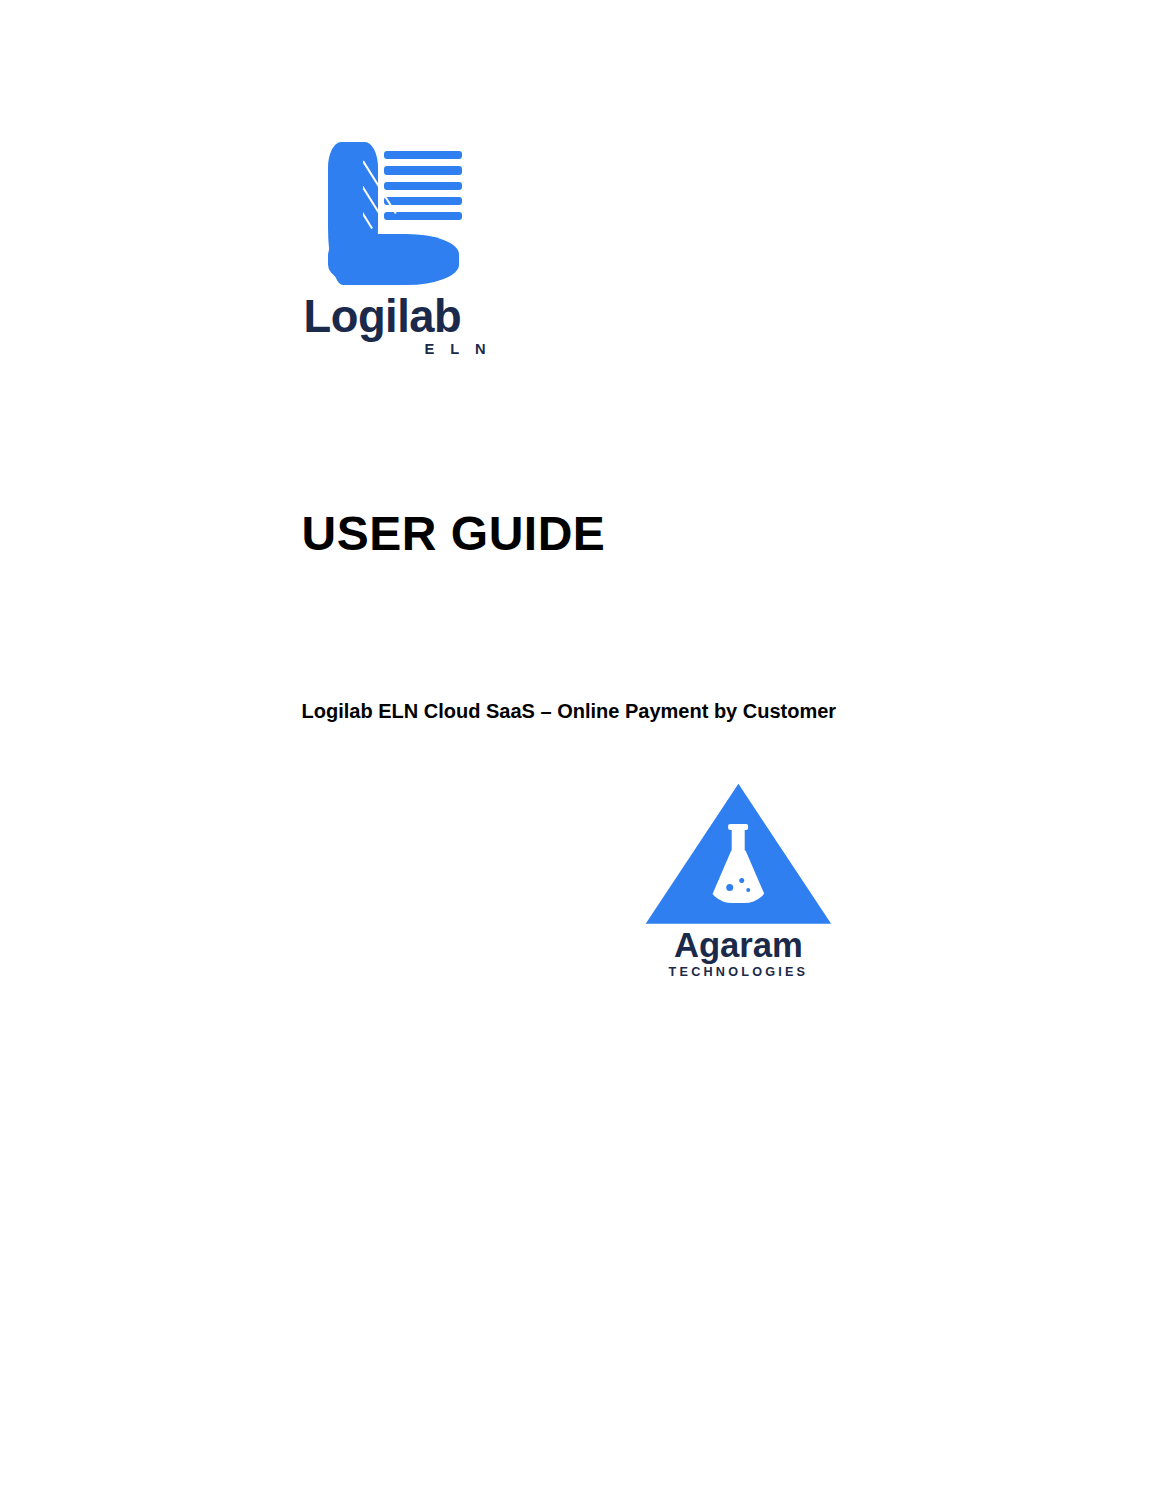Logilab
E L N
USER GUIDE
Logilab ELN Cloud SaaS – Online Payment by Customer
Agaram
TECHNOLOGIES